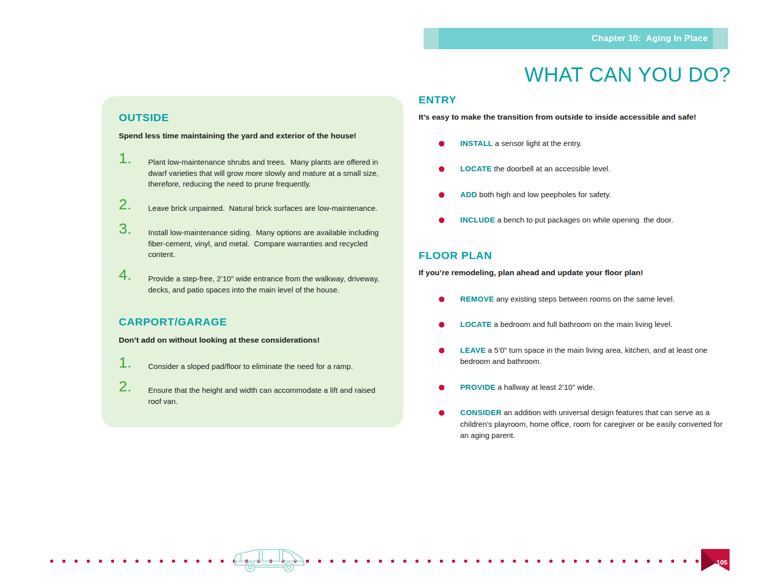Chapter 10: Aging In Place
What Can You Do?
Outside
Spend less time maintaining the yard and exterior of the house!
1. Plant low-maintenance shrubs and trees. Many plants are offered in dwarf varieties that will grow more slowly and mature at a small size, therefore, reducing the need to prune frequently.
2. Leave brick unpainted. Natural brick surfaces are low-maintenance.
3. Install low-maintenance siding. Many options are available including fiber-cement, vinyl, and metal. Compare warranties and recycled content.
4. Provide a step-free, 2’10” wide entrance from the walkway, driveway, decks, and patio spaces into the main level of the house.
Carport/Garage
Don’t add on without looking at these considerations!
1. Consider a sloped pad/floor to eliminate the need for a ramp.
2. Ensure that the height and width can accommodate a lift and raised roof van.
Entry
It’s easy to make the transition from outside to inside accessible and safe!
INSTALL a sensor light at the entry.
LOCATE the doorbell at an accessible level.
ADD both high and low peepholes for safety.
INCLUDE a bench to put packages on while opening the door.
Floor Plan
If you’re remodeling, plan ahead and update your floor plan!
REMOVE any existing steps between rooms on the same level.
LOCATE a bedroom and full bathroom on the main living level.
LEAVE a 5’0” turn space in the main living area, kitchen, and at least one bedroom and bathroom.
PROVIDE a hallway at least 2’10” wide.
CONSIDER an addition with universal design features that can serve as a children’s playroom, home office, room for caregiver or be easily converted for an aging parent.
105